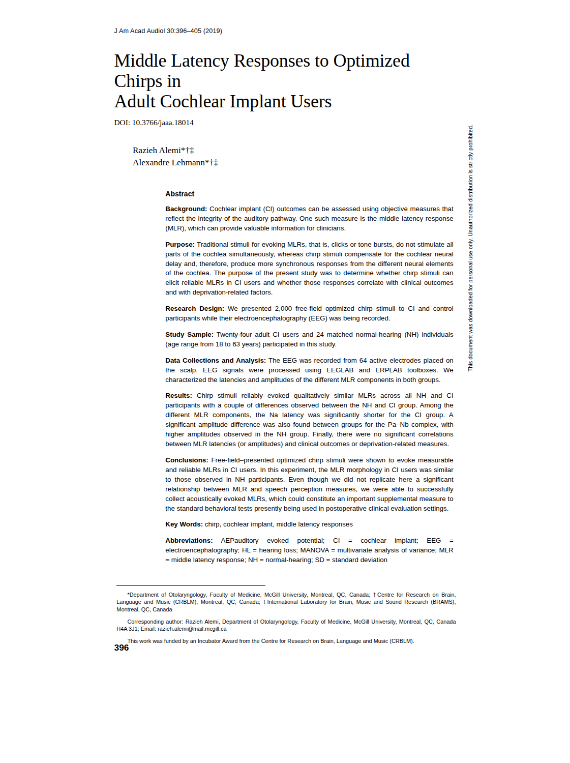J Am Acad Audiol 30:396–405 (2019)
Middle Latency Responses to Optimized Chirps in
Adult Cochlear Implant Users
DOI: 10.3766/jaaa.18014
Razieh Alemi*†‡
Alexandre Lehmann*†‡
Abstract
Background: Cochlear implant (CI) outcomes can be assessed using objective measures that reflect the integrity of the auditory pathway. One such measure is the middle latency response (MLR), which can provide valuable information for clinicians.
Purpose: Traditional stimuli for evoking MLRs, that is, clicks or tone bursts, do not stimulate all parts of the cochlea simultaneously, whereas chirp stimuli compensate for the cochlear neural delay and, therefore, produce more synchronous responses from the different neural elements of the cochlea. The purpose of the present study was to determine whether chirp stimuli can elicit reliable MLRs in CI users and whether those responses correlate with clinical outcomes and with deprivation-related factors.
Research Design: We presented 2,000 free-field optimized chirp stimuli to CI and control participants while their electroencephalography (EEG) was being recorded.
Study Sample: Twenty-four adult CI users and 24 matched normal-hearing (NH) individuals (age range from 18 to 63 years) participated in this study.
Data Collections and Analysis: The EEG was recorded from 64 active electrodes placed on the scalp. EEG signals were processed using EEGLAB and ERPLAB toolboxes. We characterized the latencies and amplitudes of the different MLR components in both groups.
Results: Chirp stimuli reliably evoked qualitatively similar MLRs across all NH and CI participants with a couple of differences observed between the NH and CI group. Among the different MLR components, the Na latency was significantly shorter for the CI group. A significant amplitude difference was also found between groups for the Pa–Nb complex, with higher amplitudes observed in the NH group. Finally, there were no significant correlations between MLR latencies (or amplitudes) and clinical outcomes or deprivation-related measures.
Conclusions: Free-field–presented optimized chirp stimuli were shown to evoke measurable and reliable MLRs in CI users. In this experiment, the MLR morphology in CI users was similar to those observed in NH participants. Even though we did not replicate here a significant relationship between MLR and speech perception measures, we were able to successfully collect acoustically evoked MLRs, which could constitute an important supplemental measure to the standard behavioral tests presently being used in postoperative clinical evaluation settings.
Key Words: chirp, cochlear implant, middle latency responses
Abbreviations: AEPauditory evoked potential; CI = cochlear implant; EEG = electroencephalography; HL = hearing loss; MANOVA = multivariate analysis of variance; MLR = middle latency response; NH = normal-hearing; SD = standard deviation
This document was downloaded for personal use only. Unauthorized distribution is strictly prohibited.
*Department of Otolaryngology, Faculty of Medicine, McGill University, Montreal, QC, Canada; †Centre for Research on Brain, Language and Music (CRBLM), Montreal, QC, Canada; ‡International Laboratory for Brain, Music and Sound Research (BRAMS), Montreal, QC, Canada
Corresponding author: Razieh Alemi, Department of Otolaryngology, Faculty of Medicine, McGill University, Montreal, QC, Canada H4A 3J1; Email: razieh.alemi@mail.mcgill.ca
This work was funded by an Incubator Award from the Centre for Research on Brain, Language and Music (CRBLM).
396